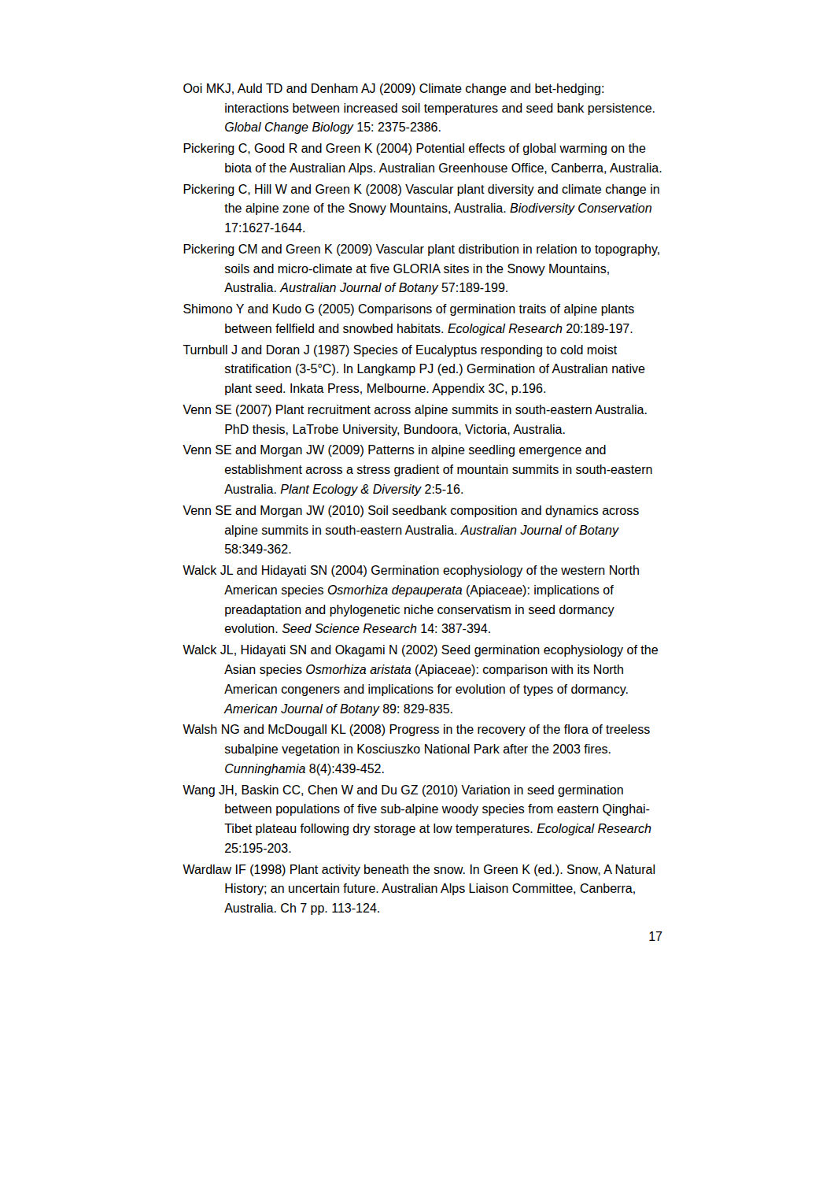Ooi MKJ, Auld TD and Denham AJ (2009) Climate change and bet-hedging: interactions between increased soil temperatures and seed bank persistence. Global Change Biology 15: 2375-2386.
Pickering C, Good R and Green K (2004) Potential effects of global warming on the biota of the Australian Alps. Australian Greenhouse Office, Canberra, Australia.
Pickering C, Hill W and Green K (2008) Vascular plant diversity and climate change in the alpine zone of the Snowy Mountains, Australia. Biodiversity Conservation 17:1627-1644.
Pickering CM and Green K (2009) Vascular plant distribution in relation to topography, soils and micro-climate at five GLORIA sites in the Snowy Mountains, Australia. Australian Journal of Botany 57:189-199.
Shimono Y and Kudo G (2005) Comparisons of germination traits of alpine plants between fellfield and snowbed habitats. Ecological Research 20:189-197.
Turnbull J and Doran J (1987) Species of Eucalyptus responding to cold moist stratification (3-5°C). In Langkamp PJ (ed.) Germination of Australian native plant seed. Inkata Press, Melbourne. Appendix 3C, p.196.
Venn SE (2007) Plant recruitment across alpine summits in south-eastern Australia. PhD thesis, LaTrobe University, Bundoora, Victoria, Australia.
Venn SE and Morgan JW (2009) Patterns in alpine seedling emergence and establishment across a stress gradient of mountain summits in south-eastern Australia. Plant Ecology & Diversity 2:5-16.
Venn SE and Morgan JW (2010) Soil seedbank composition and dynamics across alpine summits in south-eastern Australia. Australian Journal of Botany 58:349-362.
Walck JL and Hidayati SN (2004) Germination ecophysiology of the western North American species Osmorhiza depauperata (Apiaceae): implications of preadaptation and phylogenetic niche conservatism in seed dormancy evolution. Seed Science Research 14: 387-394.
Walck JL, Hidayati SN and Okagami N (2002) Seed germination ecophysiology of the Asian species Osmorhiza aristata (Apiaceae): comparison with its North American congeners and implications for evolution of types of dormancy. American Journal of Botany 89: 829-835.
Walsh NG and McDougall KL (2008) Progress in the recovery of the flora of treeless subalpine vegetation in Kosciuszko National Park after the 2003 fires. Cunninghamia 8(4):439-452.
Wang JH, Baskin CC, Chen W and Du GZ (2010) Variation in seed germination between populations of five sub-alpine woody species from eastern Qinghai-Tibet plateau following dry storage at low temperatures. Ecological Research 25:195-203.
Wardlaw IF (1998) Plant activity beneath the snow. In Green K (ed.). Snow, A Natural History; an uncertain future. Australian Alps Liaison Committee, Canberra, Australia. Ch 7 pp. 113-124.
17